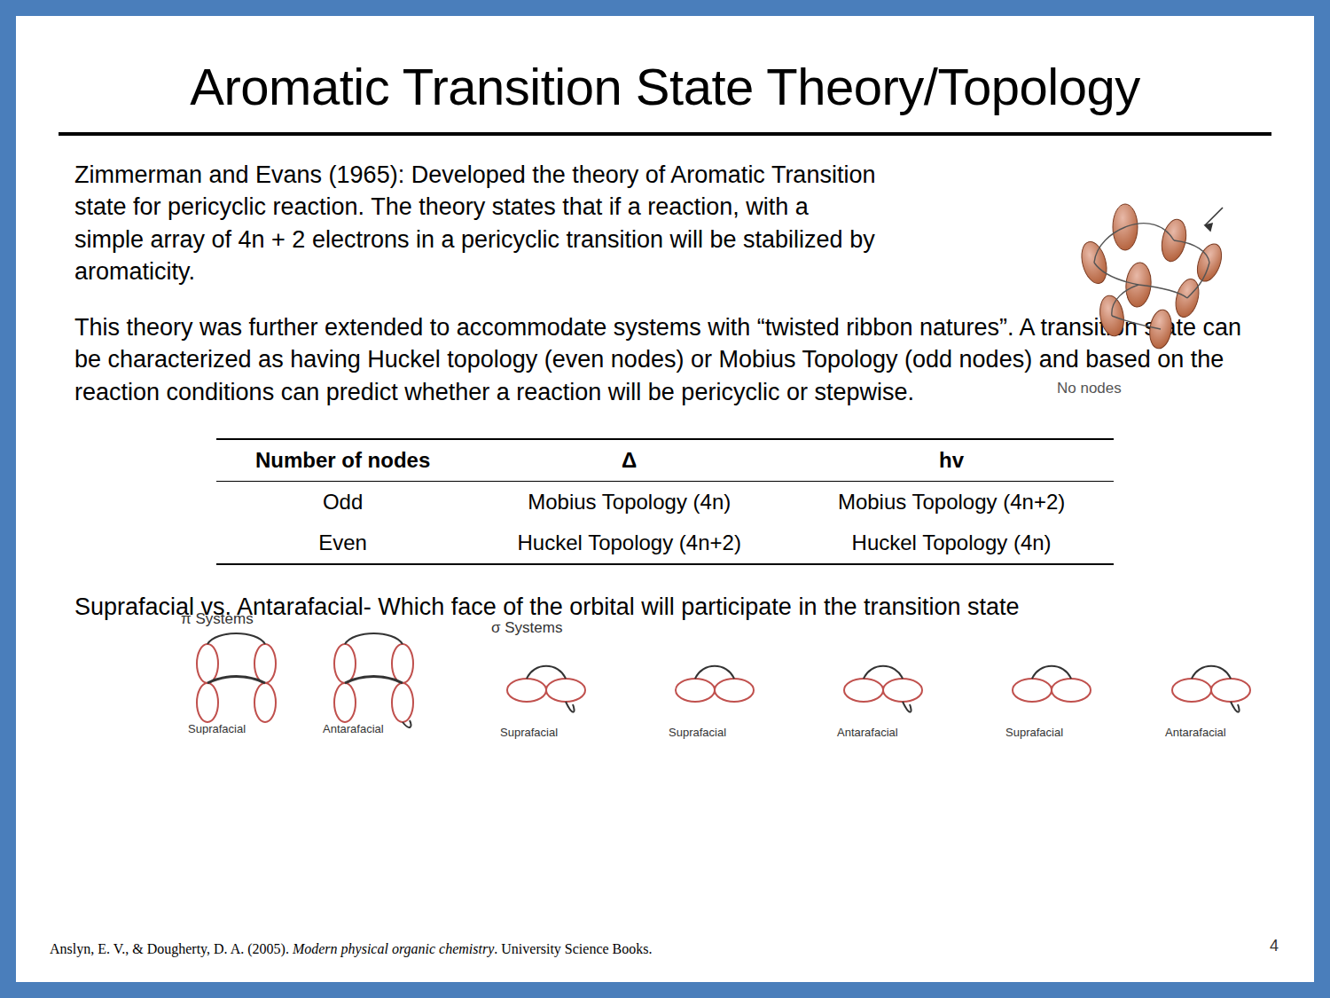Aromatic Transition State Theory/Topology
Zimmerman and Evans (1965): Developed the theory of Aromatic Transition state for pericyclic reaction. The theory states that if a reaction, with a simple array of 4n + 2 electrons in a pericyclic transition will be stabilized by aromaticity.
This theory was further extended to accommodate systems with “twisted ribbon natures”. A transition state can be characterized as having Huckel topology (even nodes) or Mobius Topology (odd nodes) and based on the reaction conditions can predict whether a reaction will be pericyclic or stepwise.
| Number of nodes | Δ | hv |
| --- | --- | --- |
| Odd | Mobius Topology (4n) | Mobius Topology (4n+2) |
| Even | Huckel Topology (4n+2) | Huckel Topology (4n) |
Suprafacial vs. Antarafacial- Which face of the orbital will participate in the transition state
π Systems
Suprafacial Antarafacial
σ Systems
Suprafacial Suprafacial Antarafacial Suprafacial Antarafacial
No nodes
Anslyn, E. V., & Dougherty, D. A. (2005). Modern physical organic chemistry. University Science Books.
4